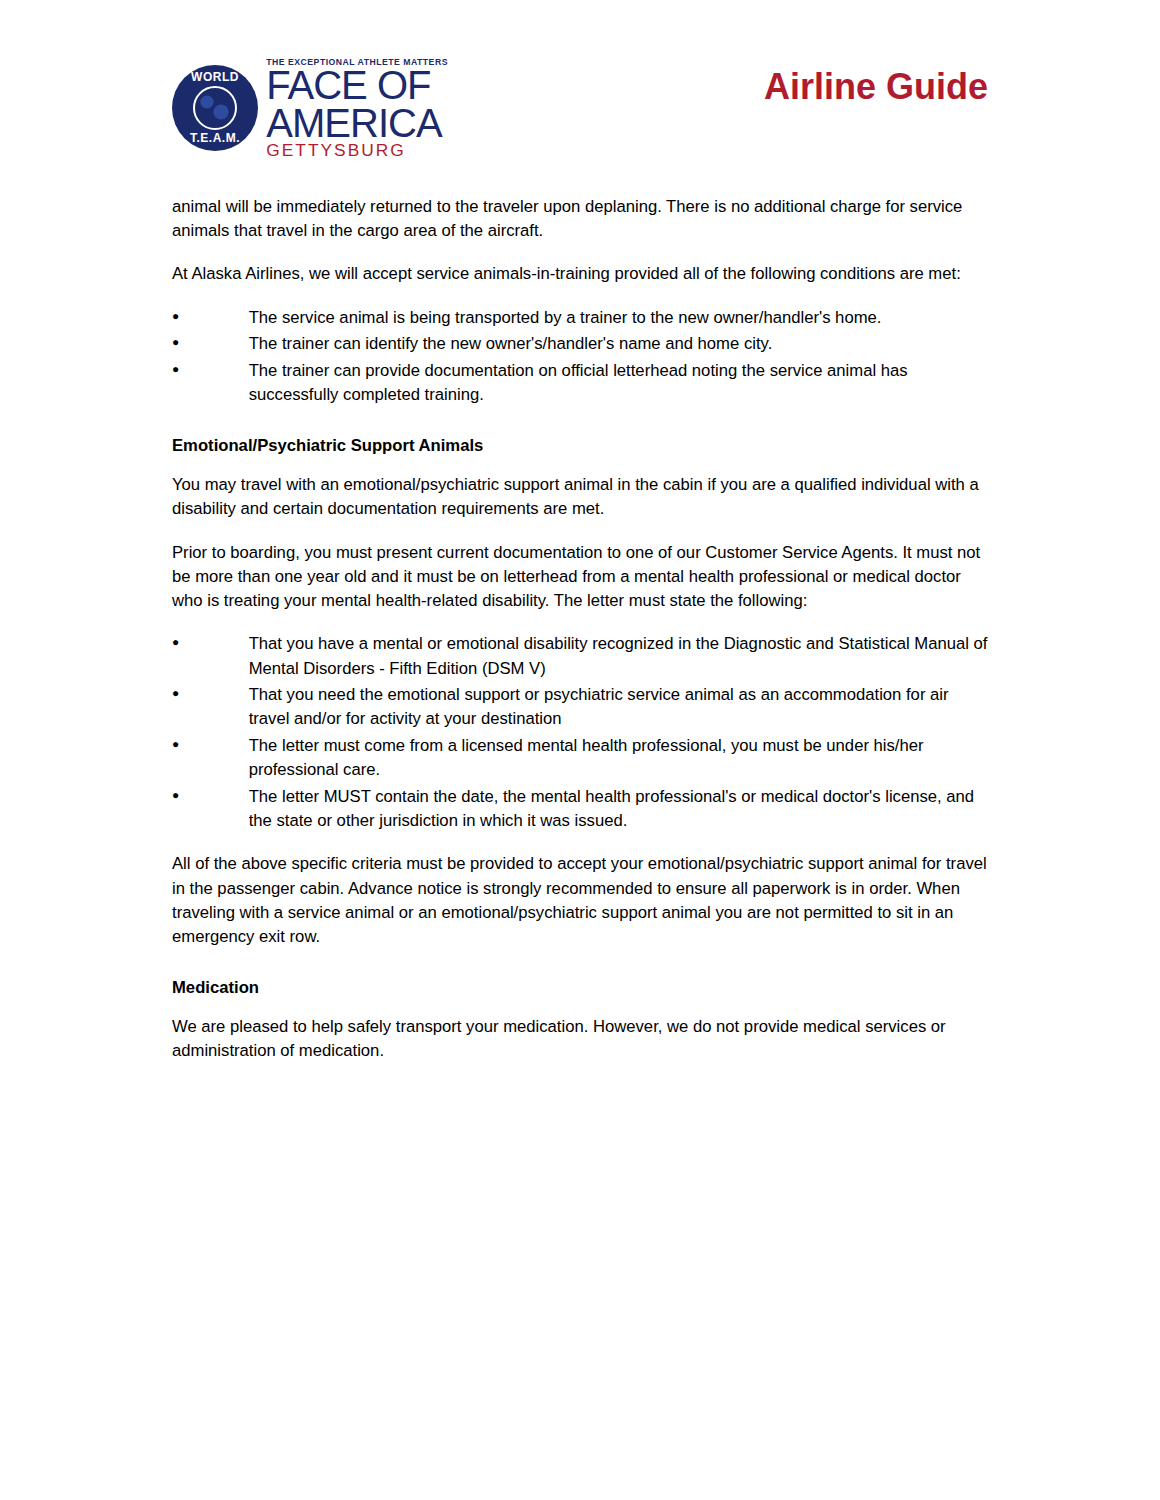WORLD T.E.A.M.
The Exceptional Athlete Matters
FACE OF
AMERICA
GETTYSBURG
Airline Guide
animal will be immediately returned to the traveler upon deplaning. There is no additional charge for service animals that travel in the cargo area of the aircraft.
At Alaska Airlines, we will accept service animals-in-training provided all of the following conditions are met:
The service animal is being transported by a trainer to the new owner/handler's home.
The trainer can identify the new owner's/handler's name and home city.
The trainer can provide documentation on official letterhead noting the service animal has successfully completed training.
Emotional/Psychiatric Support Animals
You may travel with an emotional/psychiatric support animal in the cabin if you are a qualified individual with a disability and certain documentation requirements are met.
Prior to boarding, you must present current documentation to one of our Customer Service Agents. It must not be more than one year old and it must be on letterhead from a mental health professional or medical doctor who is treating your mental health-related disability. The letter must state the following:
That you have a mental or emotional disability recognized in the Diagnostic and Statistical Manual of Mental Disorders - Fifth Edition (DSM V)
That you need the emotional support or psychiatric service animal as an accommodation for air travel and/or for activity at your destination
The letter must come from a licensed mental health professional, you must be under his/her professional care.
The letter MUST contain the date, the mental health professional's or medical doctor's license, and the state or other jurisdiction in which it was issued.
All of the above specific criteria must be provided to accept your emotional/psychiatric support animal for travel in the passenger cabin. Advance notice is strongly recommended to ensure all paperwork is in order. When traveling with a service animal or an emotional/psychiatric support animal you are not permitted to sit in an emergency exit row.
Medication
We are pleased to help safely transport your medication. However, we do not provide medical services or administration of medication.